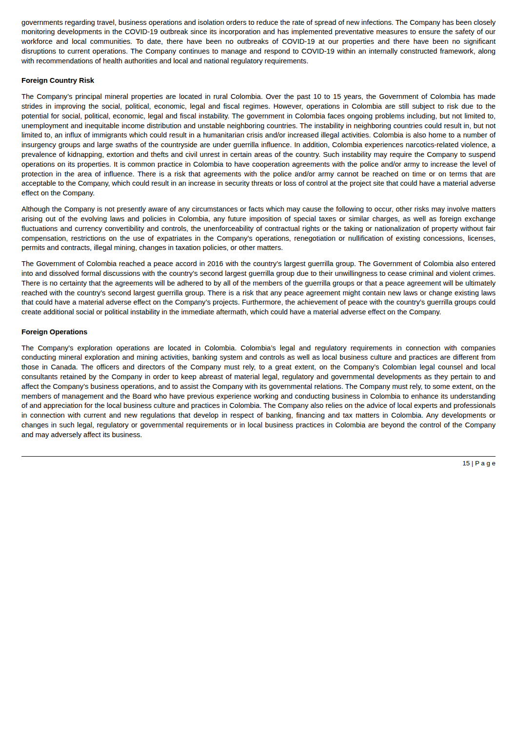governments regarding travel, business operations and isolation orders to reduce the rate of spread of new infections. The Company has been closely monitoring developments in the COVID-19 outbreak since its incorporation and has implemented preventative measures to ensure the safety of our workforce and local communities. To date, there have been no outbreaks of COVID-19 at our properties and there have been no significant disruptions to current operations. The Company continues to manage and respond to COVID-19 within an internally constructed framework, along with recommendations of health authorities and local and national regulatory requirements.
Foreign Country Risk
The Company’s principal mineral properties are located in rural Colombia. Over the past 10 to 15 years, the Government of Colombia has made strides in improving the social, political, economic, legal and fiscal regimes. However, operations in Colombia are still subject to risk due to the potential for social, political, economic, legal and fiscal instability. The government in Colombia faces ongoing problems including, but not limited to, unemployment and inequitable income distribution and unstable neighboring countries. The instability in neighboring countries could result in, but not limited to, an influx of immigrants which could result in a humanitarian crisis and/or increased illegal activities. Colombia is also home to a number of insurgency groups and large swaths of the countryside are under guerrilla influence. In addition, Colombia experiences narcotics-related violence, a prevalence of kidnapping, extortion and thefts and civil unrest in certain areas of the country. Such instability may require the Company to suspend operations on its properties. It is common practice in Colombia to have cooperation agreements with the police and/or army to increase the level of protection in the area of influence. There is a risk that agreements with the police and/or army cannot be reached on time or on terms that are acceptable to the Company, which could result in an increase in security threats or loss of control at the project site that could have a material adverse effect on the Company.
Although the Company is not presently aware of any circumstances or facts which may cause the following to occur, other risks may involve matters arising out of the evolving laws and policies in Colombia, any future imposition of special taxes or similar charges, as well as foreign exchange fluctuations and currency convertibility and controls, the unenforceability of contractual rights or the taking or nationalization of property without fair compensation, restrictions on the use of expatriates in the Company’s operations, renegotiation or nullification of existing concessions, licenses, permits and contracts, illegal mining, changes in taxation policies, or other matters.
The Government of Colombia reached a peace accord in 2016 with the country’s largest guerrilla group. The Government of Colombia also entered into and dissolved formal discussions with the country’s second largest guerrilla group due to their unwillingness to cease criminal and violent crimes. There is no certainty that the agreements will be adhered to by all of the members of the guerrilla groups or that a peace agreement will be ultimately reached with the country’s second largest guerrilla group. There is a risk that any peace agreement might contain new laws or change existing laws that could have a material adverse effect on the Company’s projects. Furthermore, the achievement of peace with the country’s guerrilla groups could create additional social or political instability in the immediate aftermath, which could have a material adverse effect on the Company.
Foreign Operations
The Company’s exploration operations are located in Colombia. Colombia’s legal and regulatory requirements in connection with companies conducting mineral exploration and mining activities, banking system and controls as well as local business culture and practices are different from those in Canada. The officers and directors of the Company must rely, to a great extent, on the Company’s Colombian legal counsel and local consultants retained by the Company in order to keep abreast of material legal, regulatory and governmental developments as they pertain to and affect the Company’s business operations, and to assist the Company with its governmental relations. The Company must rely, to some extent, on the members of management and the Board who have previous experience working and conducting business in Colombia to enhance its understanding of and appreciation for the local business culture and practices in Colombia. The Company also relies on the advice of local experts and professionals in connection with current and new regulations that develop in respect of banking, financing and tax matters in Colombia. Any developments or changes in such legal, regulatory or governmental requirements or in local business practices in Colombia are beyond the control of the Company and may adversely affect its business.
15 | P a g e